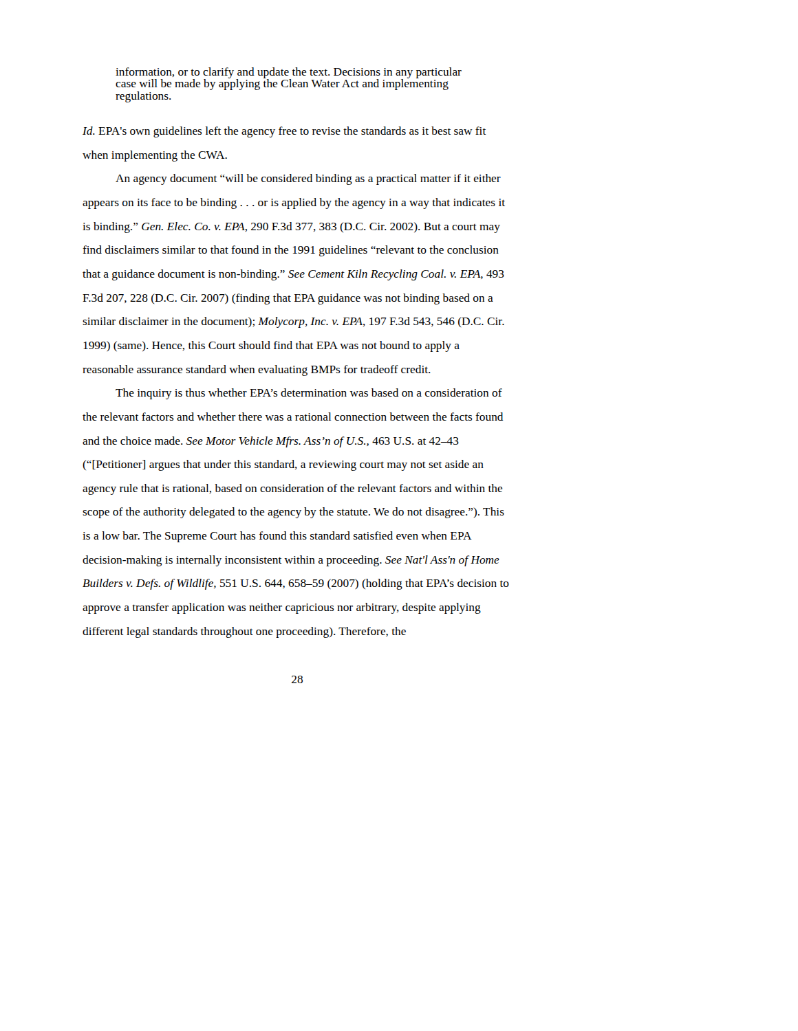information, or to clarify and update the text. Decisions in any particular case will be made by applying the Clean Water Act and implementing regulations.
Id. EPA's own guidelines left the agency free to revise the standards as it best saw fit when implementing the CWA.
An agency document “will be considered binding as a practical matter if it either appears on its face to be binding . . . or is applied by the agency in a way that indicates it is binding.” Gen. Elec. Co. v. EPA, 290 F.3d 377, 383 (D.C. Cir. 2002). But a court may find disclaimers similar to that found in the 1991 guidelines “relevant to the conclusion that a guidance document is non-binding.” See Cement Kiln Recycling Coal. v. EPA, 493 F.3d 207, 228 (D.C. Cir. 2007) (finding that EPA guidance was not binding based on a similar disclaimer in the document); Molycorp, Inc. v. EPA, 197 F.3d 543, 546 (D.C. Cir. 1999) (same). Hence, this Court should find that EPA was not bound to apply a reasonable assurance standard when evaluating BMPs for tradeoff credit.
The inquiry is thus whether EPA’s determination was based on a consideration of the relevant factors and whether there was a rational connection between the facts found and the choice made. See Motor Vehicle Mfrs. Ass’n of U.S., 463 U.S. at 42–43 (“[Petitioner] argues that under this standard, a reviewing court may not set aside an agency rule that is rational, based on consideration of the relevant factors and within the scope of the authority delegated to the agency by the statute. We do not disagree.”). This is a low bar. The Supreme Court has found this standard satisfied even when EPA decision-making is internally inconsistent within a proceeding. See Nat'l Ass'n of Home Builders v. Defs. of Wildlife, 551 U.S. 644, 658–59 (2007) (holding that EPA’s decision to approve a transfer application was neither capricious nor arbitrary, despite applying different legal standards throughout one proceeding). Therefore, the
28